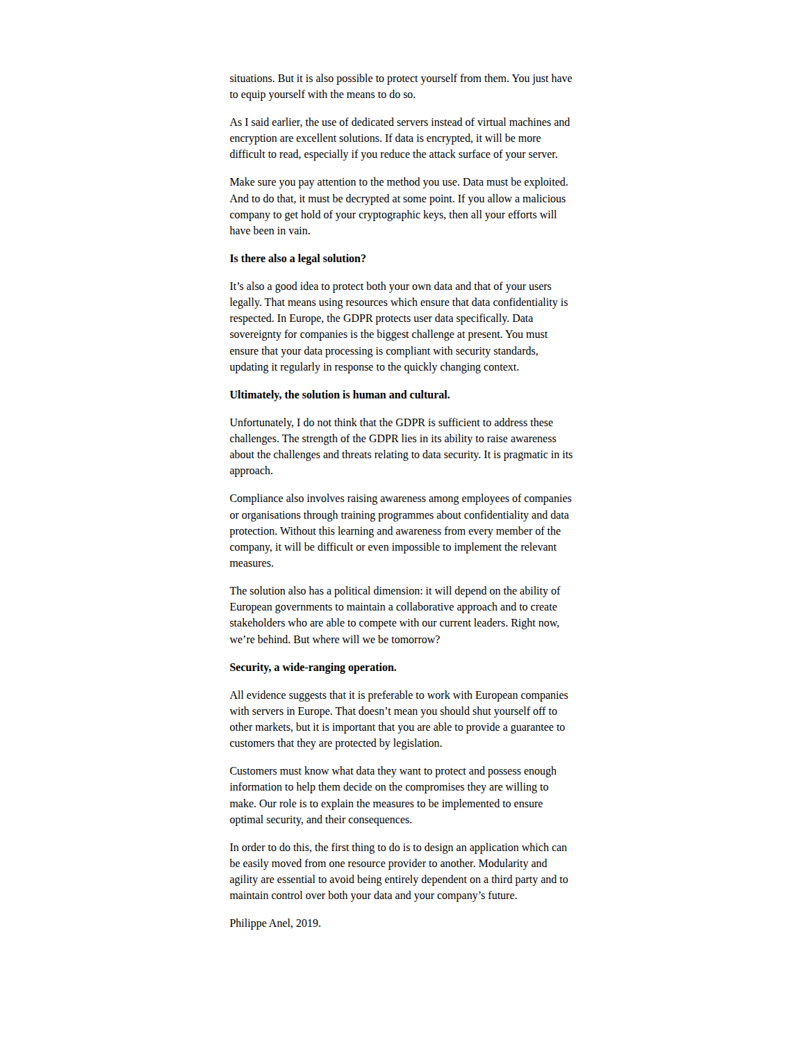situations. But it is also possible to protect yourself from them. You just have to equip yourself with the means to do so.
As I said earlier, the use of dedicated servers instead of virtual machines and encryption are excellent solutions. If data is encrypted, it will be more difficult to read, especially if you reduce the attack surface of your server.
Make sure you pay attention to the method you use. Data must be exploited. And to do that, it must be decrypted at some point. If you allow a malicious company to get hold of your cryptographic keys, then all your efforts will have been in vain.
Is there also a legal solution?
It’s also a good idea to protect both your own data and that of your users legally. That means using resources which ensure that data confidentiality is respected. In Europe, the GDPR protects user data specifically. Data sovereignty for companies is the biggest challenge at present. You must ensure that your data processing is compliant with security standards, updating it regularly in response to the quickly changing context.
Ultimately, the solution is human and cultural.
Unfortunately, I do not think that the GDPR is sufficient to address these challenges. The strength of the GDPR lies in its ability to raise awareness about the challenges and threats relating to data security. It is pragmatic in its approach.
Compliance also involves raising awareness among employees of companies or organisations through training programmes about confidentiality and data protection. Without this learning and awareness from every member of the company, it will be difficult or even impossible to implement the relevant measures.
The solution also has a political dimension: it will depend on the ability of European governments to maintain a collaborative approach and to create stakeholders who are able to compete with our current leaders. Right now, we’re behind. But where will we be tomorrow?
Security, a wide-ranging operation.
All evidence suggests that it is preferable to work with European companies with servers in Europe. That doesn’t mean you should shut yourself off to other markets, but it is important that you are able to provide a guarantee to customers that they are protected by legislation.
Customers must know what data they want to protect and possess enough information to help them decide on the compromises they are willing to make. Our role is to explain the measures to be implemented to ensure optimal security, and their consequences.
In order to do this, the first thing to do is to design an application which can be easily moved from one resource provider to another. Modularity and agility are essential to avoid being entirely dependent on a third party and to maintain control over both your data and your company’s future.
Philippe Anel, 2019.